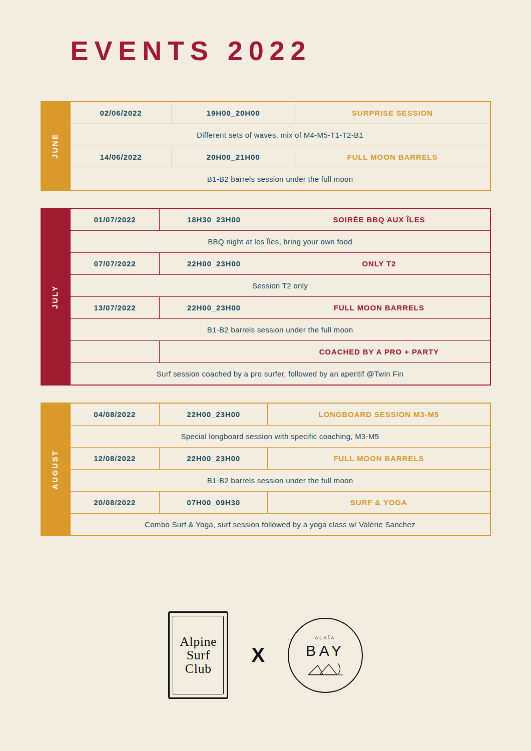EVENTS 2022
JUNE
| 02/06/2022 | 19H00_20H00 | SURPRISE SESSION |
| Different sets of waves, mix of M4-M5-T1-T2-B1 |
| 14/06/2022 | 20H00_21H00 | FULL MOON BARRELS |
| B1-B2 barrels session under the full moon |
JULY
| 01/07/2022 | 18H30_23H00 | SOIRÉE BBQ AUX ÎLES |
| BBQ night at les Îles, bring your own food |
| 07/07/2022 | 22H00_23H00 | ONLY T2 |
| Session T2 only |
| 13/07/2022 | 22H00_23H00 | FULL MOON BARRELS |
| B1-B2 barrels session under the full moon |
| | | COACHED BY A PRO + PARTY |
| Surf session coached by a pro surfer, followed by an aperitif @Twin Fin |
AUGUST
| 04/08/2022 | 22H00_23H00 | LONGBOARD SESSION M3-M5 |
| Special longboard session with specific coaching, M3-M5 |
| 12/08/2022 | 22H00_23H00 | FULL MOON BARRELS |
| B1-B2 barrels session under the full moon |
| 20/08/2022 | 07H00_09H30 | SURF & YOGA |
| Combo Surf & Yoga, surf session followed by a yoga class w/ Valerie Sanchez |
Alpine
Surf
Club
X
ALAÏA
BAY